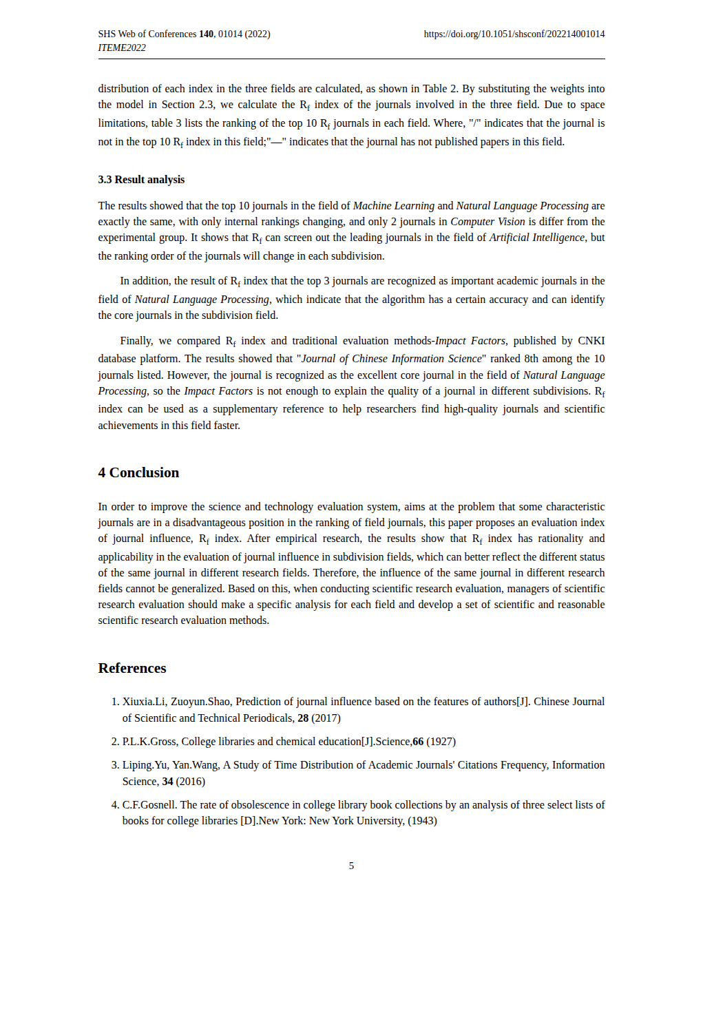SHS Web of Conferences 140, 01014 (2022)
ITEME2022
https://doi.org/10.1051/shsconf/202214001014
distribution of each index in the three fields are calculated, as shown in Table 2. By substituting the weights into the model in Section 2.3, we calculate the Rf index of the journals involved in the three field. Due to space limitations, table 3 lists the ranking of the top 10 Rf journals in each field. Where, "/" indicates that the journal is not in the top 10 Rf index in this field;"—" indicates that the journal has not published papers in this field.
3.3 Result analysis
The results showed that the top 10 journals in the field of Machine Learning and Natural Language Processing are exactly the same, with only internal rankings changing, and only 2 journals in Computer Vision is differ from the experimental group. It shows that Rf can screen out the leading journals in the field of Artificial Intelligence, but the ranking order of the journals will change in each subdivision.
In addition, the result of Rf index that the top 3 journals are recognized as important academic journals in the field of Natural Language Processing, which indicate that the algorithm has a certain accuracy and can identify the core journals in the subdivision field.
Finally, we compared Rf index and traditional evaluation methods-Impact Factors, published by CNKI database platform. The results showed that "Journal of Chinese Information Science" ranked 8th among the 10 journals listed. However, the journal is recognized as the excellent core journal in the field of Natural Language Processing, so the Impact Factors is not enough to explain the quality of a journal in different subdivisions. Rf index can be used as a supplementary reference to help researchers find high-quality journals and scientific achievements in this field faster.
4 Conclusion
In order to improve the science and technology evaluation system, aims at the problem that some characteristic journals are in a disadvantageous position in the ranking of field journals, this paper proposes an evaluation index of journal influence, Rf index. After empirical research, the results show that Rf index has rationality and applicability in the evaluation of journal influence in subdivision fields, which can better reflect the different status of the same journal in different research fields. Therefore, the influence of the same journal in different research fields cannot be generalized. Based on this, when conducting scientific research evaluation, managers of scientific research evaluation should make a specific analysis for each field and develop a set of scientific and reasonable scientific research evaluation methods.
References
Xiuxia.Li, Zuoyun.Shao, Prediction of journal influence based on the features of authors[J]. Chinese Journal of Scientific and Technical Periodicals, 28 (2017)
P.L.K.Gross, College libraries and chemical education[J].Science,66 (1927)
Liping.Yu, Yan.Wang, A Study of Time Distribution of Academic Journals' Citations Frequency, Information Science, 34 (2016)
C.F.Gosnell. The rate of obsolescence in college library book collections by an analysis of three select lists of books for college libraries [D].New York: New York University, (1943)
5